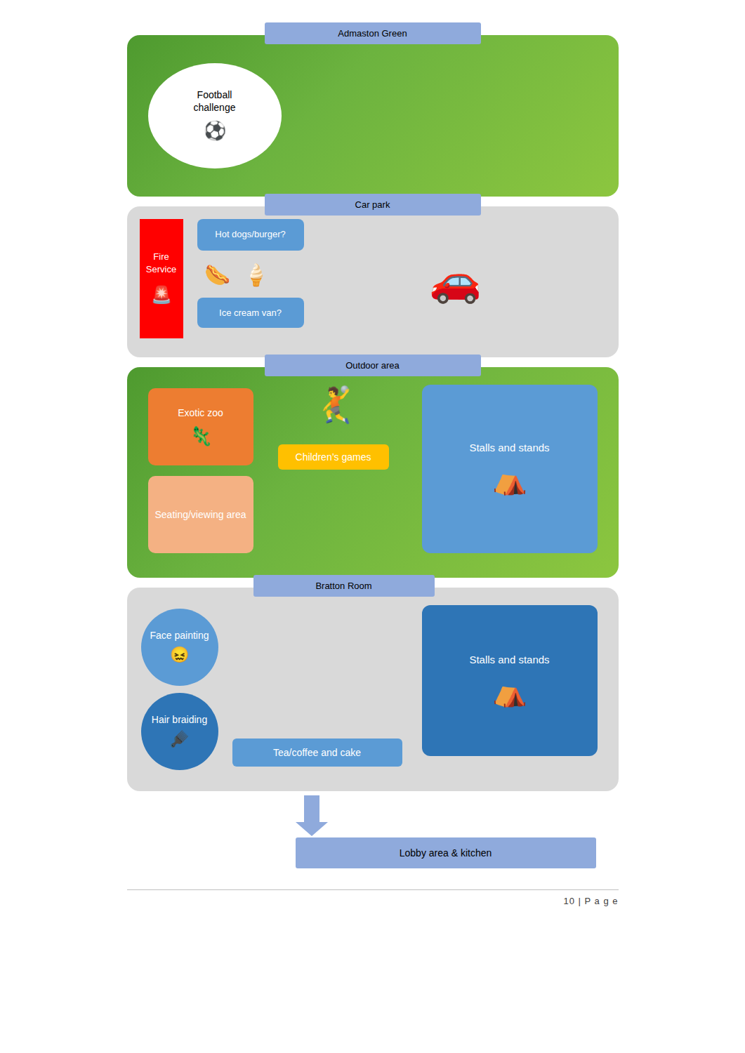Admaston Green
Football
challenge ⚽
Car park
Fire
Service 🚨
Hot dogs/burger?
🌭🍦
Ice cream van?
🚗
Outdoor area
Exotic zoo 🦎
Seating/viewing area
🤾
Children’s games
Stalls and stands ⛺
Bratton Room
Face painting 😖
Hair braiding 🪮
Tea/coffee and cake
Stalls and stands ⛺
Lobby area & kitchen
10 | P a g e